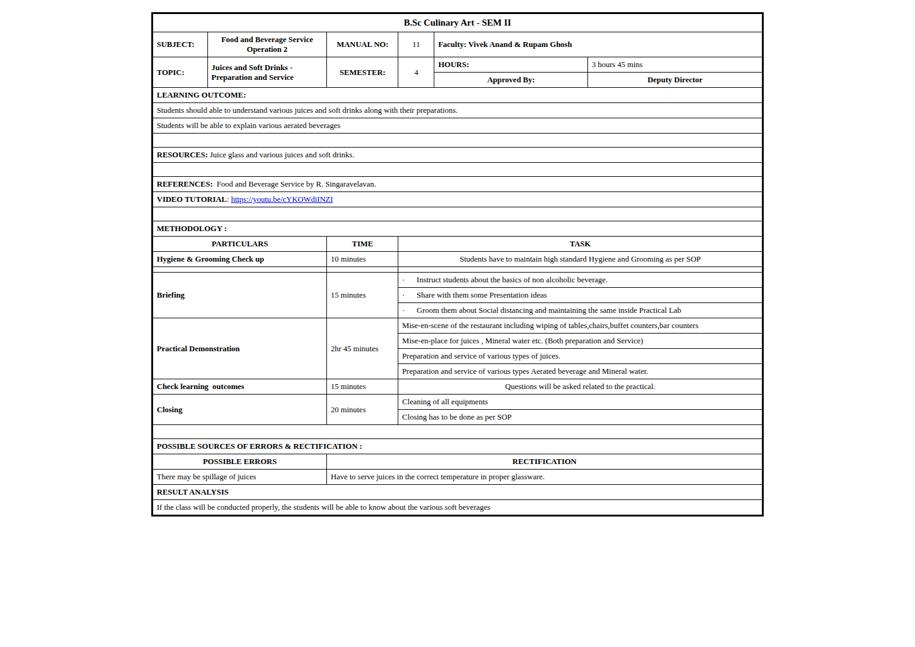| B.Sc Culinary Art - SEM II |
| SUBJECT: | Food and Beverage Service Operation 2 | MANUAL NO: | 11 | Faculty: Vivek Anand & Rupam Ghosh |
| TOPIC: | Juices and Soft Drinks - Preparation and Service | SEMESTER: | 4 | HOURS: | 3 hours 45 mins |
| Approved By: | Deputy Director |
| LEARNING OUTCOME: |
| Students should able to understand various juices and soft drinks along with their preparations. |
| Students will be able to explain various aerated beverages |
| RESOURCES: Juice glass and various juices and soft drinks. |
| REFERENCES: Food and Beverage Service by R. Singaravelavan. |
| VIDEO TUTORIAL : https://youtu.be/cYKOWdiINZI |
| METHODOLOGY : |
| PARTICULARS | TIME | TASK |
| Hygiene & Grooming Check up | 10 minutes | Students have to maintain high standard Hygiene and Grooming as per SOP |
| Briefing | 15 minutes | · Instruct students about the basics of non alcoholic beverage. |
| · Share with them some Presentation ideas |
| · Groom them about Social distancing and maintaining the same inside Practical Lab |
| Practical Demonstration | 2hr 45 minutes | Mise-en-scene of the restaurant including wiping of tables,chairs,buffet counters,bar counters |
| Mise-en-place for juices , Mineral water etc. (Both preparation and Service) |
| Preparation and service of various types of juices. |
| Preparation and service of various types Aerated beverage and Mineral water. |
| Check learning outcomes | 15 minutes | Questions will be asked related to the practical. |
| Closing | 20 minutes | Cleaning of all equipments |
| Closing has to be done as per SOP |
| POSSIBLE SOURCES OF ERRORS & RECTIFICATION : |
| POSSIBLE ERRORS | RECTIFICATION |
| There may be spillage of juices | Have to serve juices in the correct temperature in proper glassware. |
| RESULT ANALYSIS |
| If the class will be conducted properly, the students will be able to know about the various soft beverages |